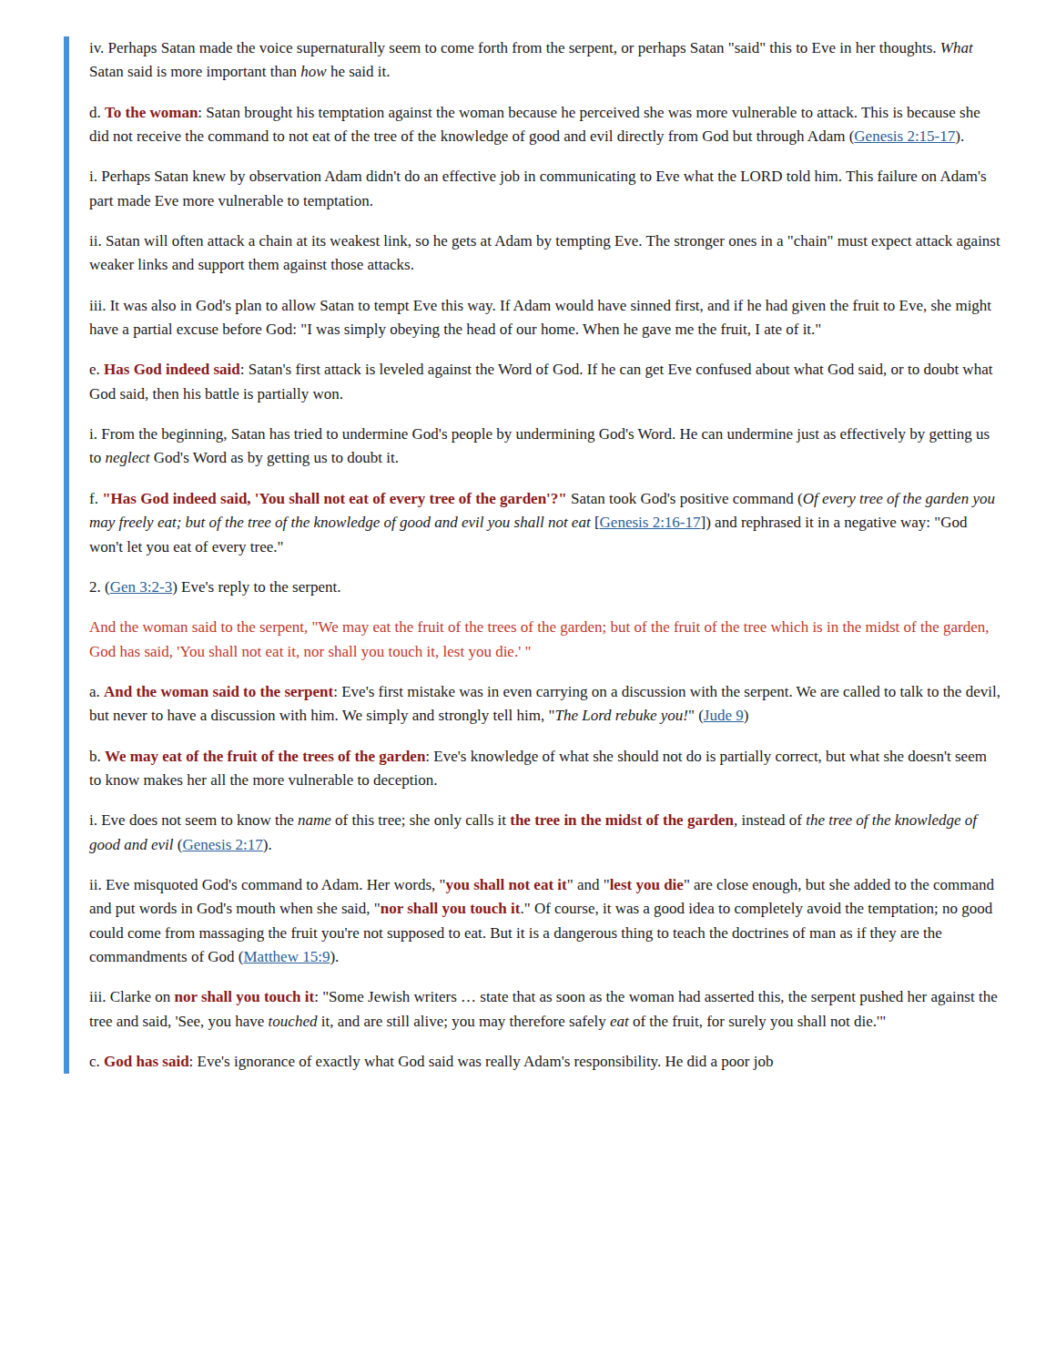iv. Perhaps Satan made the voice supernaturally seem to come forth from the serpent, or perhaps Satan "said" this to Eve in her thoughts. What Satan said is more important than how he said it.
d. To the woman: Satan brought his temptation against the woman because he perceived she was more vulnerable to attack. This is because she did not receive the command to not eat of the tree of the knowledge of good and evil directly from God but through Adam (Genesis 2:15-17).
i. Perhaps Satan knew by observation Adam didn't do an effective job in communicating to Eve what the LORD told him. This failure on Adam's part made Eve more vulnerable to temptation.
ii. Satan will often attack a chain at its weakest link, so he gets at Adam by tempting Eve. The stronger ones in a "chain" must expect attack against weaker links and support them against those attacks.
iii. It was also in God's plan to allow Satan to tempt Eve this way. If Adam would have sinned first, and if he had given the fruit to Eve, she might have a partial excuse before God: "I was simply obeying the head of our home. When he gave me the fruit, I ate of it."
e. Has God indeed said: Satan's first attack is leveled against the Word of God. If he can get Eve confused about what God said, or to doubt what God said, then his battle is partially won.
i. From the beginning, Satan has tried to undermine God's people by undermining God's Word. He can undermine just as effectively by getting us to neglect God's Word as by getting us to doubt it.
f. "Has God indeed said, 'You shall not eat of every tree of the garden'?" Satan took God's positive command (Of every tree of the garden you may freely eat; but of the tree of the knowledge of good and evil you shall not eat [Genesis 2:16-17]) and rephrased it in a negative way: "God won't let you eat of every tree."
2. (Gen 3:2-3) Eve's reply to the serpent.
And the woman said to the serpent, "We may eat the fruit of the trees of the garden; but of the fruit of the tree which is in the midst of the garden, God has said, 'You shall not eat it, nor shall you touch it, lest you die.' "
a. And the woman said to the serpent: Eve's first mistake was in even carrying on a discussion with the serpent. We are called to talk to the devil, but never to have a discussion with him. We simply and strongly tell him, "The Lord rebuke you!" (Jude 9)
b. We may eat of the fruit of the trees of the garden: Eve's knowledge of what she should not do is partially correct, but what she doesn't seem to know makes her all the more vulnerable to deception.
i. Eve does not seem to know the name of this tree; she only calls it the tree in the midst of the garden, instead of the tree of the knowledge of good and evil (Genesis 2:17).
ii. Eve misquoted God's command to Adam. Her words, "you shall not eat it" and "lest you die" are close enough, but she added to the command and put words in God's mouth when she said, "nor shall you touch it." Of course, it was a good idea to completely avoid the temptation; no good could come from massaging the fruit you're not supposed to eat. But it is a dangerous thing to teach the doctrines of man as if they are the commandments of God (Matthew 15:9).
iii. Clarke on nor shall you touch it: "Some Jewish writers … state that as soon as the woman had asserted this, the serpent pushed her against the tree and said, 'See, you have touched it, and are still alive; you may therefore safely eat of the fruit, for surely you shall not die.'"
c. God has said: Eve's ignorance of exactly what God said was really Adam's responsibility. He did a poor job